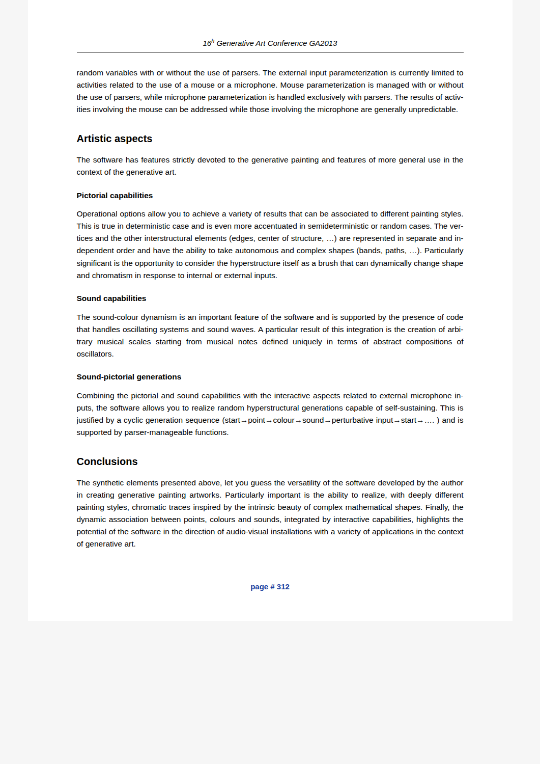16h Generative Art Conference GA2013
random variables with or without the use of parsers. The external input parameterization is currently limited to activities related to the use of a mouse or a microphone. Mouse parameterization is managed with or without the use of parsers, while microphone parameterization is handled exclusively with parsers. The results of activities involving the mouse can be addressed while those involving the microphone are generally unpredictable.
Artistic aspects
The software has features strictly devoted to the generative painting and features of more general use in the context of the generative art.
Pictorial capabilities
Operational options allow you to achieve a variety of results that can be associated to different painting styles. This is true in deterministic case and is even more accentuated in semideterministic or random cases. The vertices and the other interstructural elements (edges, center of structure, …) are represented in separate and independent order and have the ability to take autonomous and complex shapes (bands, paths, …). Particularly significant is the opportunity to consider the hyperstructure itself as a brush that can dynamically change shape and chromatism in response to internal or external inputs.
Sound capabilities
The sound-colour dynamism is an important feature of the software and is supported by the presence of code that handles oscillating systems and sound waves. A particular result of this integration is the creation of arbitrary musical scales starting from musical notes defined uniquely in terms of abstract compositions of oscillators.
Sound-pictorial generations
Combining the pictorial and sound capabilities with the interactive aspects related to external microphone inputs, the software allows you to realize random hyperstructural generations capable of self-sustaining. This is justified by a cyclic generation sequence (start→point→colour→sound→perturbative input→start→…. ) and is supported by parser-manageable functions.
Conclusions
The synthetic elements presented above, let you guess the versatility of the software developed by the author in creating generative painting artworks. Particularly important is the ability to realize, with deeply different painting styles, chromatic traces inspired by the intrinsic beauty of complex mathematical shapes. Finally, the dynamic association between points, colours and sounds, integrated by interactive capabilities, highlights the potential of the software in the direction of audio-visual installations with a variety of applications in the context of generative art.
page # 312